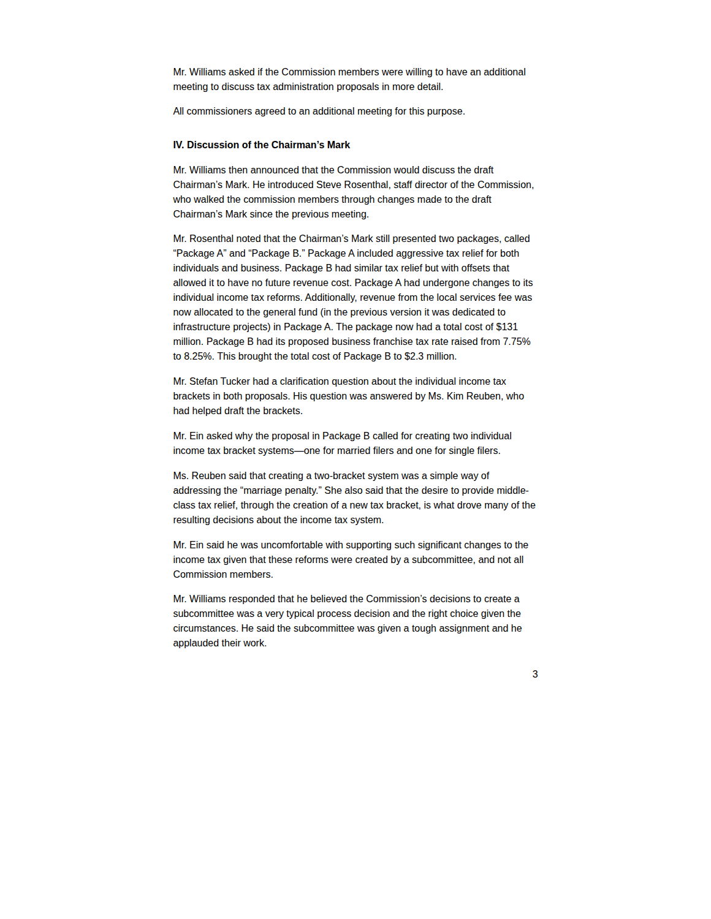Mr. Williams asked if the Commission members were willing to have an additional meeting to discuss tax administration proposals in more detail.
All commissioners agreed to an additional meeting for this purpose.
IV. Discussion of the Chairman’s Mark
Mr. Williams then announced that the Commission would discuss the draft Chairman’s Mark. He introduced Steve Rosenthal, staff director of the Commission, who walked the commission members through changes made to the draft Chairman’s Mark since the previous meeting.
Mr. Rosenthal noted that the Chairman’s Mark still presented two packages, called “Package A” and “Package B.” Package A included aggressive tax relief for both individuals and business. Package B had similar tax relief but with offsets that allowed it to have no future revenue cost. Package A had undergone changes to its individual income tax reforms. Additionally, revenue from the local services fee was now allocated to the general fund (in the previous version it was dedicated to infrastructure projects) in Package A. The package now had a total cost of $131 million. Package B had its proposed business franchise tax rate raised from 7.75% to 8.25%. This brought the total cost of Package B to $2.3 million.
Mr. Stefan Tucker had a clarification question about the individual income tax brackets in both proposals. His question was answered by Ms. Kim Reuben, who had helped draft the brackets.
Mr. Ein asked why the proposal in Package B called for creating two individual income tax bracket systems—one for married filers and one for single filers.
Ms. Reuben said that creating a two-bracket system was a simple way of addressing the “marriage penalty.” She also said that the desire to provide middle-class tax relief, through the creation of a new tax bracket, is what drove many of the resulting decisions about the income tax system.
Mr. Ein said he was uncomfortable with supporting such significant changes to the income tax given that these reforms were created by a subcommittee, and not all Commission members.
Mr. Williams responded that he believed the Commission’s decisions to create a subcommittee was a very typical process decision and the right choice given the circumstances. He said the subcommittee was given a tough assignment and he applauded their work.
3